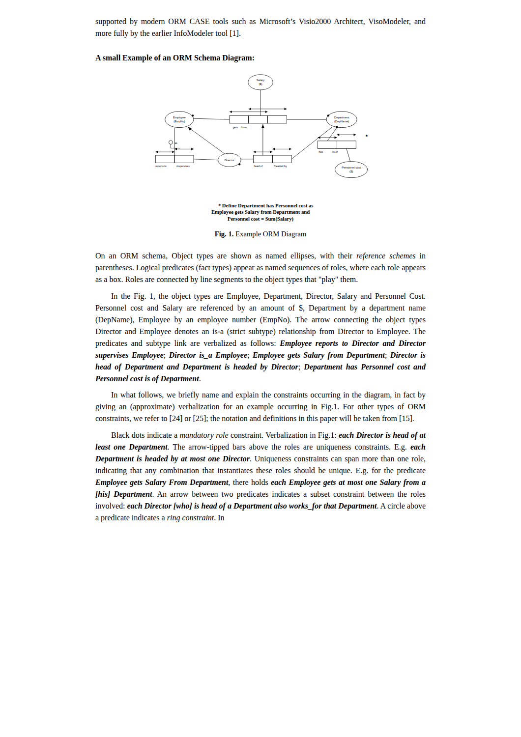supported by modern ORM CASE tools such as Microsoft’s Visio2000 Architect, VisoModeler, and more fully by the earlier InfoModeler tool [1].
A small Example of an ORM Schema Diagram:
Salary ($) Employee (EmpNo) Department (DepName) Director Personnel cost ($) gets ... from ... reports to /supervises as head of /headed by has /is of *
* Define Department has Personnel cost as
Employee gets Salary from Department and
Personnel cost = Sum(Salary)
Fig. 1. Example ORM Diagram
On an ORM schema, Object types are shown as named ellipses, with their reference schemes in parentheses. Logical predicates (fact types) appear as named sequences of roles, where each role appears as a box. Roles are connected by line segments to the object types that "play" them.
In the Fig. 1, the object types are Employee, Department, Director, Salary and Personnel Cost. Personnel cost and Salary are referenced by an amount of $, Department by a department name (DepName), Employee by an employee number (EmpNo). The arrow connecting the object types Director and Employee denotes an is-a (strict subtype) relationship from Director to Employee. The predicates and subtype link are verbalized as follows: Employee reports to Director and Director supervises Employee; Director is_a Employee; Employee gets Salary from Department; Director is head of Department and Department is headed by Director; Department has Personnel cost and Personnel cost is of Department.
In what follows, we briefly name and explain the constraints occurring in the diagram, in fact by giving an (approximate) verbalization for an example occurring in Fig.1. For other types of ORM constraints, we refer to [24] or [25]; the notation and definitions in this paper will be taken from [15].
Black dots indicate a mandatory role constraint. Verbalization in Fig.1: each Director is head of at least one Department. The arrow-tipped bars above the roles are uniqueness constraints. E.g. each Department is headed by at most one Director. Uniqueness constraints can span more than one role, indicating that any combination that instantiates these roles should be unique. E.g. for the predicate Employee gets Salary From Department, there holds each Employee gets at most one Salary from a [his] Department. An arrow between two predicates indicates a subset constraint between the roles involved: each Director [who] is head of a Department also works_for that Department. A circle above a predicate indicates a ring constraint. In